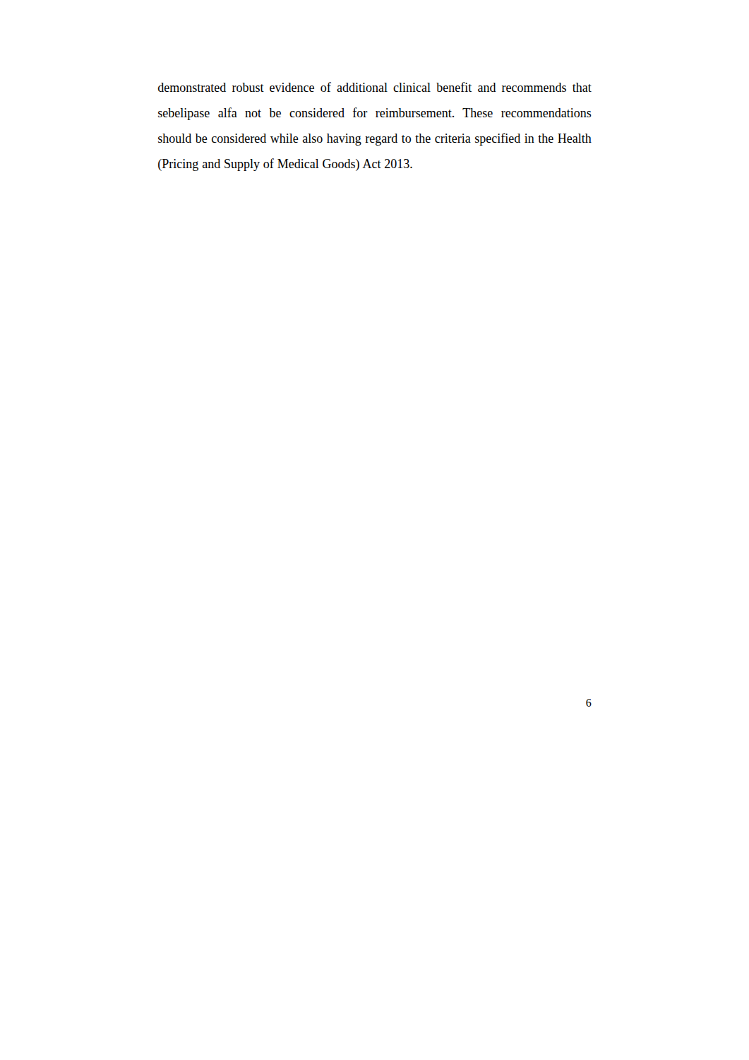demonstrated robust evidence of additional clinical benefit and recommends that sebelipase alfa not be considered for reimbursement. These recommendations should be considered while also having regard to the criteria specified in the Health (Pricing and Supply of Medical Goods) Act 2013.
6